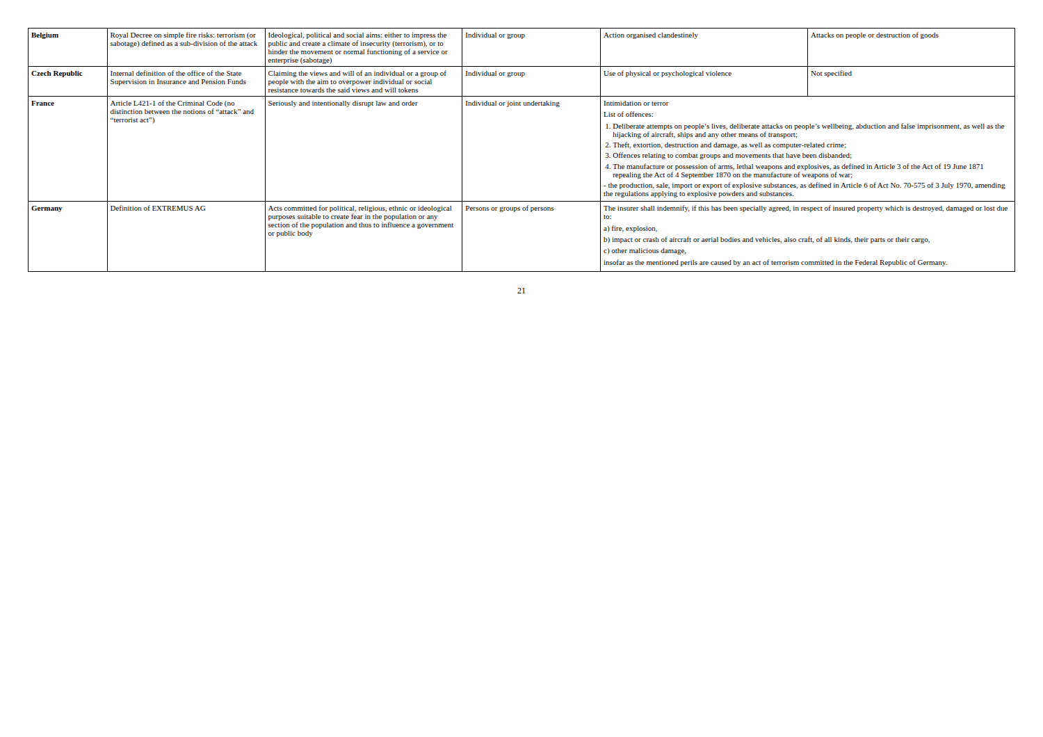| Belgium | Royal Decree on simple fire risks: terrorism (or sabotage) defined as a sub-division of the attack | Ideological, political and social aims: either to impress the public and create a climate of insecurity (terrorism), or to hinder the movement or normal functioning of a service or enterprise (sabotage) | Individual or group | Action organised clandestinely | Attacks on people or destruction of goods |
| Czech Republic | Internal definition of the office of the State Supervision in Insurance and Pension Funds | Claiming the views and will of an individual or a group of people with the aim to overpower individual or social resistance towards the said views and will tokens | Individual or group | Use of physical or psychological violence | Not specified |
| France | Article L421-1 of the Criminal Code (no distinction between the notions of “attack” and “terrorist act”) | Seriously and intentionally disrupt law and order | Individual or joint undertaking | Intimidation or terror List of offences: Deliberate attempts on people’s lives, deliberate attacks on people’s wellbeing, abduction and false imprisonment, as well as the hijacking of aircraft, ships and any other means of transport; Theft, extortion, destruction and damage, as well as computer-related crime; Offences relating to combat groups and movements that have been disbanded; The manufacture or possession of arms, lethal weapons and explosives, as defined in Article 3 of the Act of 19 June 1871 repealing the Act of 4 September 1870 on the manufacture of weapons of war; - the production, sale, import or export of explosive substances, as defined in Article 6 of Act No. 70-575 of 3 July 1970, amending the regulations applying to explosive powders and substances. |
| Germany | Definition of EXTREMUS AG | Acts committed for political, religious, ethnic or ideological purposes suitable to create fear in the population or any section of the population and thus to influence a government or public body | Persons or groups of persons | The insurer shall indemnify, if this has been specially agreed, in respect of insured property which is destroyed, damaged or lost due to: a) fire, explosion, b) impact or crash of aircraft or aerial bodies and vehicles, also craft, of all kinds, their parts or their cargo, c) other malicious damage, insofar as the mentioned perils are caused by an act of terrorism committed in the Federal Republic of Germany. |
21